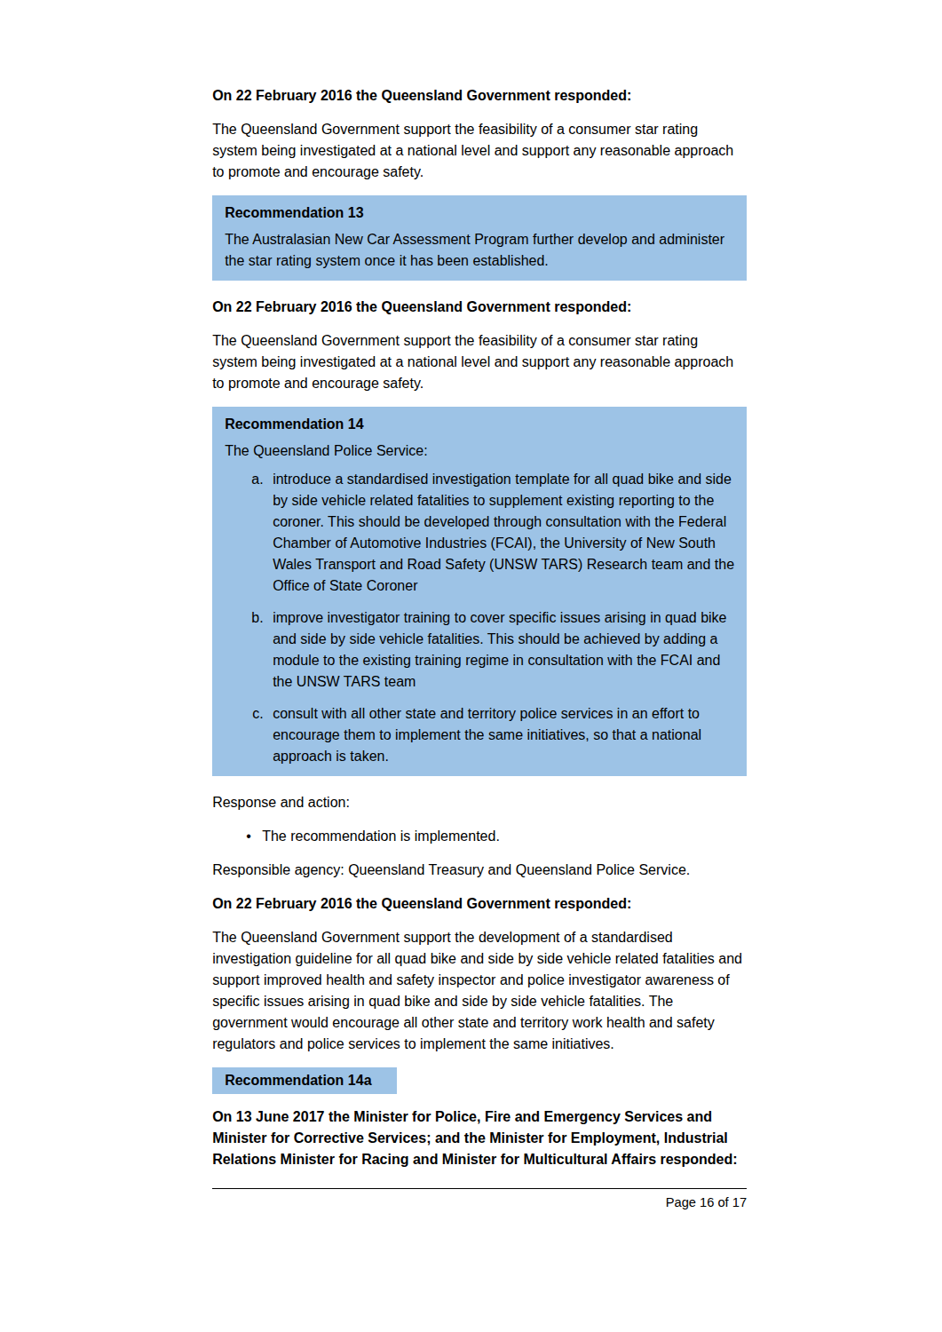On 22 February 2016 the Queensland Government responded:
The Queensland Government support the feasibility of a consumer star rating system being investigated at a national level and support any reasonable approach to promote and encourage safety.
Recommendation 13
The Australasian New Car Assessment Program further develop and administer the star rating system once it has been established.
On 22 February 2016 the Queensland Government responded:
The Queensland Government support the feasibility of a consumer star rating system being investigated at a national level and support any reasonable approach to promote and encourage safety.
Recommendation 14
The Queensland Police Service:
introduce a standardised investigation template for all quad bike and side by side vehicle related fatalities to supplement existing reporting to the coroner. This should be developed through consultation with the Federal Chamber of Automotive Industries (FCAI), the University of New South Wales Transport and Road Safety (UNSW TARS) Research team and the Office of State Coroner
improve investigator training to cover specific issues arising in quad bike and side by side vehicle fatalities. This should be achieved by adding a module to the existing training regime in consultation with the FCAI and the UNSW TARS team
consult with all other state and territory police services in an effort to encourage them to implement the same initiatives, so that a national approach is taken.
Response and action:
The recommendation is implemented.
Responsible agency: Queensland Treasury and Queensland Police Service.
On 22 February 2016 the Queensland Government responded:
The Queensland Government support the development of a standardised investigation guideline for all quad bike and side by side vehicle related fatalities and support improved health and safety inspector and police investigator awareness of specific issues arising in quad bike and side by side vehicle fatalities. The government would encourage all other state and territory work health and safety regulators and police services to implement the same initiatives.
Recommendation 14a
On 13 June 2017 the Minister for Police, Fire and Emergency Services and Minister for Corrective Services; and the Minister for Employment, Industrial Relations Minister for Racing and Minister for Multicultural Affairs responded:
Page 16 of 17